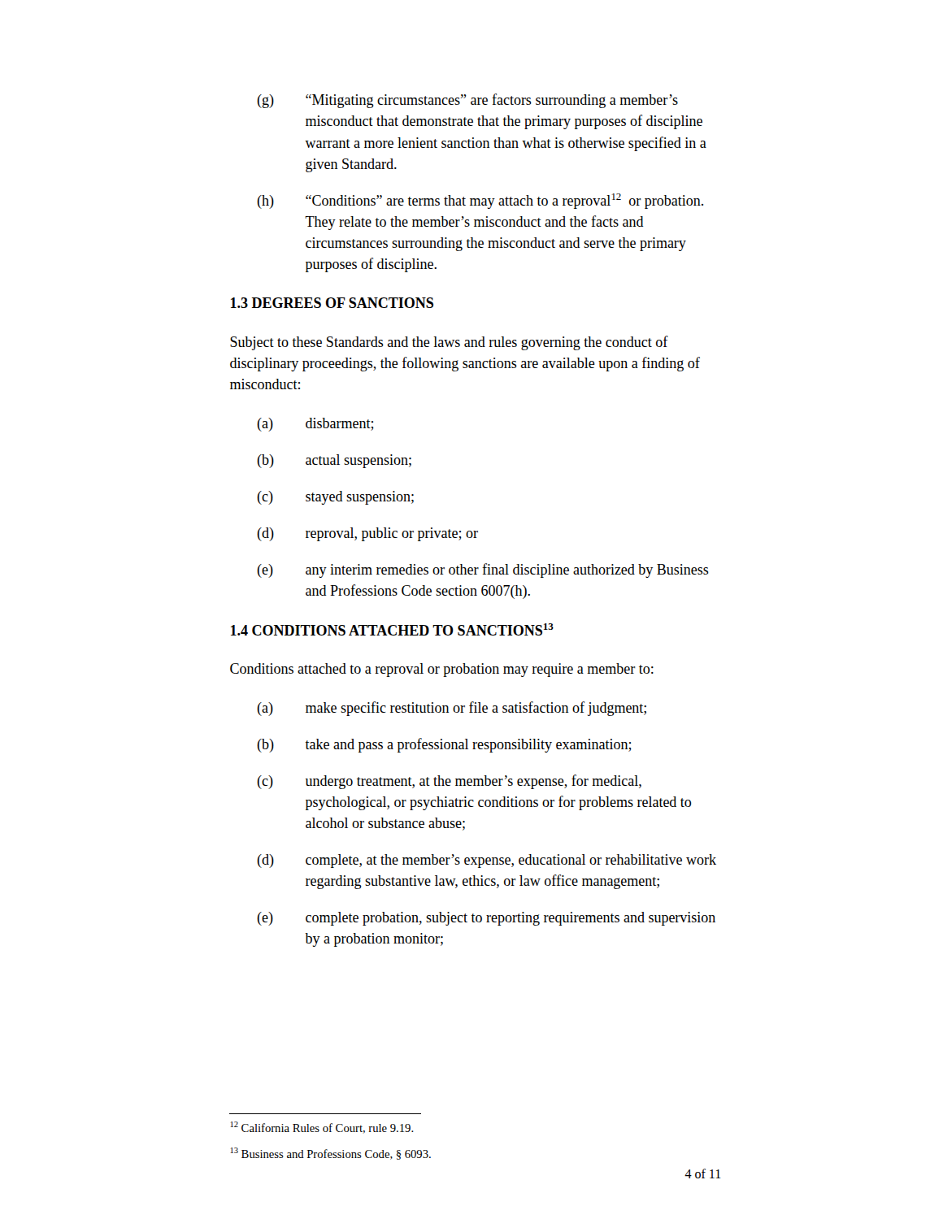(g) “Mitigating circumstances” are factors surrounding a member’s misconduct that demonstrate that the primary purposes of discipline warrant a more lenient sanction than what is otherwise specified in a given Standard.
(h) “Conditions” are terms that may attach to a reproval12 or probation. They relate to the member’s misconduct and the facts and circumstances surrounding the misconduct and serve the primary purposes of discipline.
1.3 DEGREES OF SANCTIONS
Subject to these Standards and the laws and rules governing the conduct of disciplinary proceedings, the following sanctions are available upon a finding of misconduct:
(a) disbarment;
(b) actual suspension;
(c) stayed suspension;
(d) reproval, public or private; or
(e) any interim remedies or other final discipline authorized by Business and Professions Code section 6007(h).
1.4 CONDITIONS ATTACHED TO SANCTIONS13
Conditions attached to a reproval or probation may require a member to:
(a) make specific restitution or file a satisfaction of judgment;
(b) take and pass a professional responsibility examination;
(c) undergo treatment, at the member’s expense, for medical, psychological, or psychiatric conditions or for problems related to alcohol or substance abuse;
(d) complete, at the member’s expense, educational or rehabilitative work regarding substantive law, ethics, or law office management;
(e) complete probation, subject to reporting requirements and supervision by a probation monitor;
12 California Rules of Court, rule 9.19.
13 Business and Professions Code, § 6093.
4 of 11